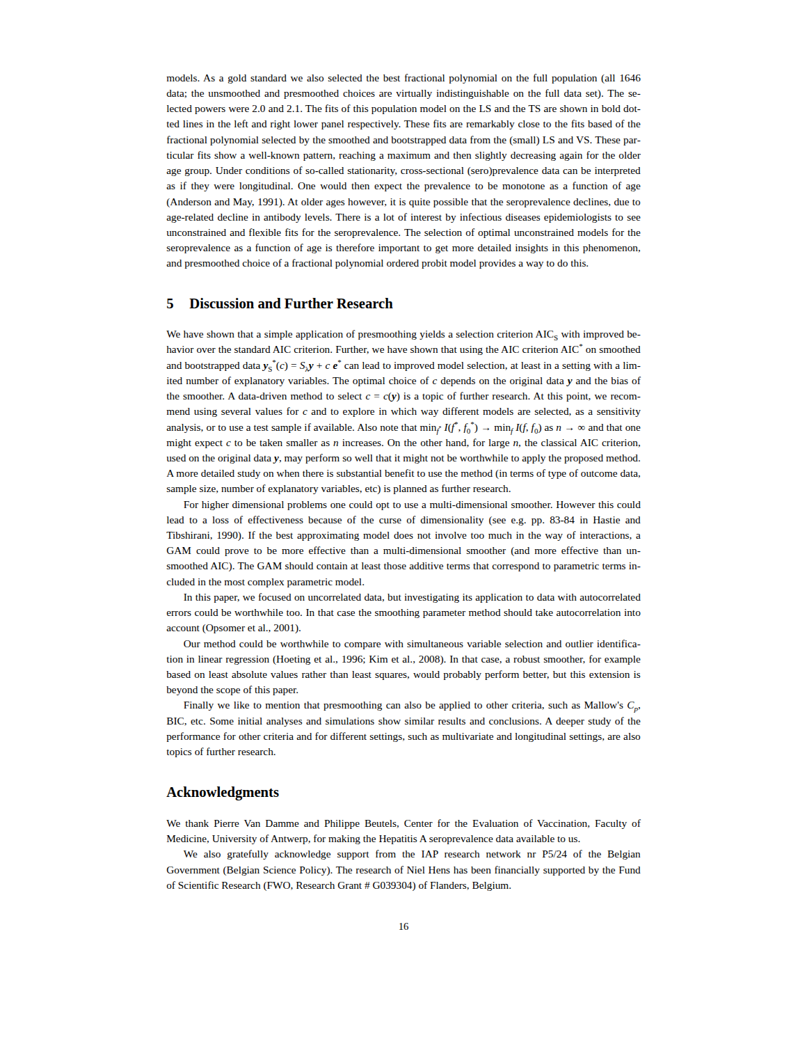models. As a gold standard we also selected the best fractional polynomial on the full population (all 1646 data; the unsmoothed and presmoothed choices are virtually indistinguishable on the full data set). The selected powers were 2.0 and 2.1. The fits of this population model on the LS and the TS are shown in bold dotted lines in the left and right lower panel respectively. These fits are remarkably close to the fits based of the fractional polynomial selected by the smoothed and bootstrapped data from the (small) LS and VS. These particular fits show a well-known pattern, reaching a maximum and then slightly decreasing again for the older age group. Under conditions of so-called stationarity, cross-sectional (sero)prevalence data can be interpreted as if they were longitudinal. One would then expect the prevalence to be monotone as a function of age (Anderson and May, 1991). At older ages however, it is quite possible that the seroprevalence declines, due to age-related decline in antibody levels. There is a lot of interest by infectious diseases epidemiologists to see unconstrained and flexible fits for the seroprevalence. The selection of optimal unconstrained models for the seroprevalence as a function of age is therefore important to get more detailed insights in this phenomenon, and presmoothed choice of a fractional polynomial ordered probit model provides a way to do this.
5 Discussion and Further Research
We have shown that a simple application of presmoothing yields a selection criterion AICS with improved behavior over the standard AIC criterion. Further, we have shown that using the AIC criterion AIC* on smoothed and bootstrapped data yS*(c) = Sλy + c e* can lead to improved model selection, at least in a setting with a limited number of explanatory variables. The optimal choice of c depends on the original data y and the bias of the smoother. A data-driven method to select c = c(y) is a topic of further research. At this point, we recommend using several values for c and to explore in which way different models are selected, as a sensitivity analysis, or to use a test sample if available. Also note that minf* I(f*, f0*) → minf I(f, f0) as n → ∞ and that one might expect c to be taken smaller as n increases. On the other hand, for large n, the classical AIC criterion, used on the original data y, may perform so well that it might not be worthwhile to apply the proposed method. A more detailed study on when there is substantial benefit to use the method (in terms of type of outcome data, sample size, number of explanatory variables, etc) is planned as further research.
For higher dimensional problems one could opt to use a multi-dimensional smoother. However this could lead to a loss of effectiveness because of the curse of dimensionality (see e.g. pp. 83-84 in Hastie and Tibshirani, 1990). If the best approximating model does not involve too much in the way of interactions, a GAM could prove to be more effective than a multi-dimensional smoother (and more effective than unsmoothed AIC). The GAM should contain at least those additive terms that correspond to parametric terms included in the most complex parametric model.
In this paper, we focused on uncorrelated data, but investigating its application to data with autocorrelated errors could be worthwhile too. In that case the smoothing parameter method should take autocorrelation into account (Opsomer et al., 2001).
Our method could be worthwhile to compare with simultaneous variable selection and outlier identification in linear regression (Hoeting et al., 1996; Kim et al., 2008). In that case, a robust smoother, for example based on least absolute values rather than least squares, would probably perform better, but this extension is beyond the scope of this paper.
Finally we like to mention that presmoothing can also be applied to other criteria, such as Mallow's Cp, BIC, etc. Some initial analyses and simulations show similar results and conclusions. A deeper study of the performance for other criteria and for different settings, such as multivariate and longitudinal settings, are also topics of further research.
Acknowledgments
We thank Pierre Van Damme and Philippe Beutels, Center for the Evaluation of Vaccination, Faculty of Medicine, University of Antwerp, for making the Hepatitis A seroprevalence data available to us.
We also gratefully acknowledge support from the IAP research network nr P5/24 of the Belgian Government (Belgian Science Policy). The research of Niel Hens has been financially supported by the Fund of Scientific Research (FWO, Research Grant # G039304) of Flanders, Belgium.
16